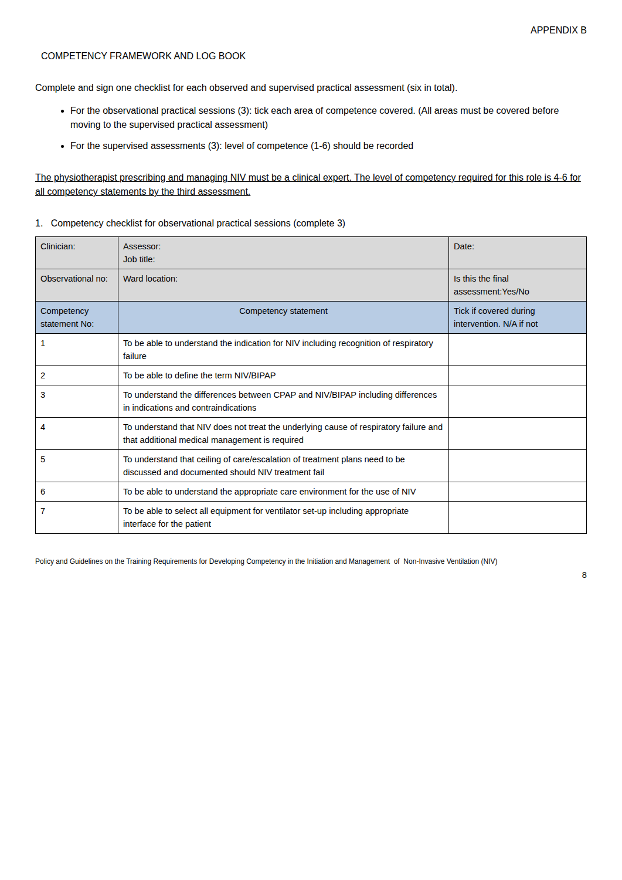APPENDIX B
COMPETENCY FRAMEWORK AND LOG BOOK
Complete and sign one checklist for each observed and supervised practical assessment (six in total).
For the observational practical sessions (3): tick each area of competence covered. (All areas must be covered before moving to the supervised practical assessment)
For the supervised assessments (3): level of competence (1-6) should be recorded
The physiotherapist prescribing and managing NIV must be a clinical expert. The level of competency required for this role is 4-6 for all competency statements by the third assessment.
1. Competency checklist for observational practical sessions (complete 3)
| Clinician: | Assessor: Job title: | Date: |
| Observational no: | Ward location: | Is this the final assessment:Yes/No |
| Competency statement No: | Competency statement | Tick if covered during intervention. N/A if not |
| 1 | To be able to understand the indication for NIV including recognition of respiratory failure | |
| 2 | To be able to define the term NIV/BIPAP | |
| 3 | To understand the differences between CPAP and NIV/BIPAP including differences in indications and contraindications | |
| 4 | To understand that NIV does not treat the underlying cause of respiratory failure and that additional medical management is required | |
| 5 | To understand that ceiling of care/escalation of treatment plans need to be discussed and documented should NIV treatment fail | |
| 6 | To be able to understand the appropriate care environment for the use of NIV | |
| 7 | To be able to select all equipment for ventilator set-up including appropriate interface for the patient | |
Policy and Guidelines on the Training Requirements for Developing Competency in the Initiation and Management of Non-Invasive Ventilation (NIV)
8